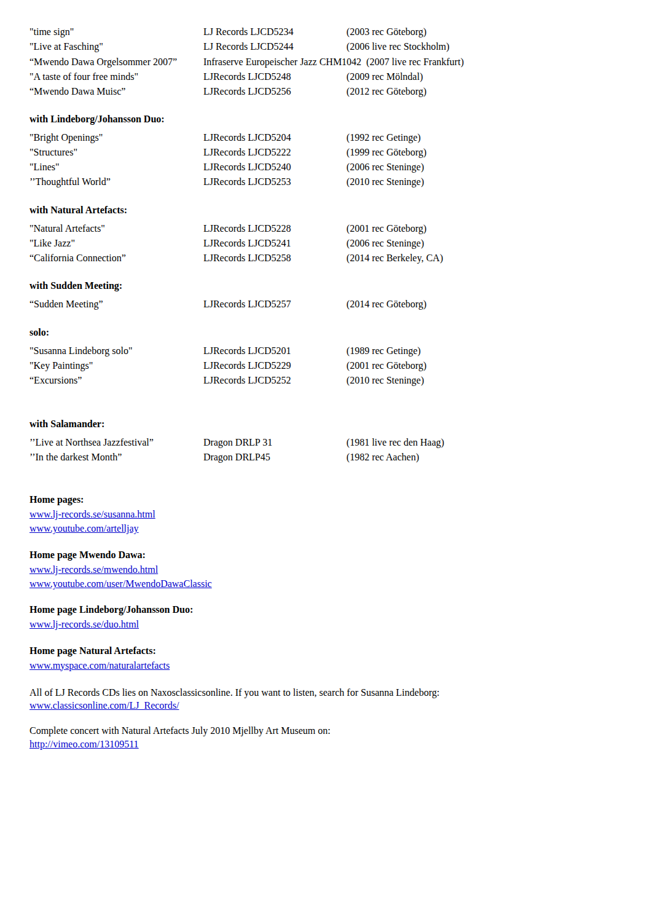| "time sign" | LJ Records LJCD5234 | (2003 rec Göteborg) |
| "Live at Fasching" | LJ Records LJCD5244 | (2006 live rec Stockholm) |
| “Mwendo Dawa Orgelsommer 2007” | Infraserve Europeischer Jazz CHM1042 (2007 live rec Frankfurt) |
| "A taste of four free minds" | LJRecords LJCD5248 | (2009 rec Mölndal) |
| “Mwendo Dawa Muisc” | LJRecords LJCD5256 | (2012 rec Göteborg) |
with Lindeborg/Johansson Duo:
| "Bright Openings" | LJRecords LJCD5204 | (1992 rec Getinge) |
| "Structures" | LJRecords LJCD5222 | (1999 rec Göteborg) |
| "Lines" | LJRecords LJCD5240 | (2006 rec Steninge) |
| ’’Thoughtful World” | LJRecords LJCD5253 | (2010 rec Steninge) |
with Natural Artefacts:
| "Natural Artefacts" | LJRecords LJCD5228 | (2001 rec Göteborg) |
| "Like Jazz" | LJRecords LJCD5241 | (2006 rec Steninge) |
| “California Connection” | LJRecords LJCD5258 | (2014 rec Berkeley, CA) |
with Sudden Meeting:
| “Sudden Meeting” | LJRecords LJCD5257 | (2014 rec Göteborg) |
solo:
| "Susanna Lindeborg solo" | LJRecords LJCD5201 | (1989 rec Getinge) |
| "Key Paintings" | LJRecords LJCD5229 | (2001 rec Göteborg) |
| “Excursions” | LJRecords LJCD5252 | (2010 rec Steninge) |
with Salamander:
| ’’Live at Northsea Jazzfestival” | Dragon DRLP 31 | (1981 live rec den Haag) |
| ’’In the darkest Month” | Dragon DRLP45 | (1982 rec Aachen) |
Home pages:
www.lj-records.se/susanna.html
www.youtube.com/artelljay
Home page Mwendo Dawa:
www.lj-records.se/mwendo.html
www.youtube.com/user/MwendoDawaClassic
Home page Lindeborg/Johansson Duo:
www.lj-records.se/duo.html
Home page Natural Artefacts:
www.myspace.com/naturalartefacts
All of LJ Records CDs lies on Naxosclassicsonline. If you want to listen, search for Susanna Lindeborg:
www.classicsonline.com/LJ_Records/
Complete concert with Natural Artefacts July 2010 Mjellby Art Museum on:
http://vimeo.com/13109511